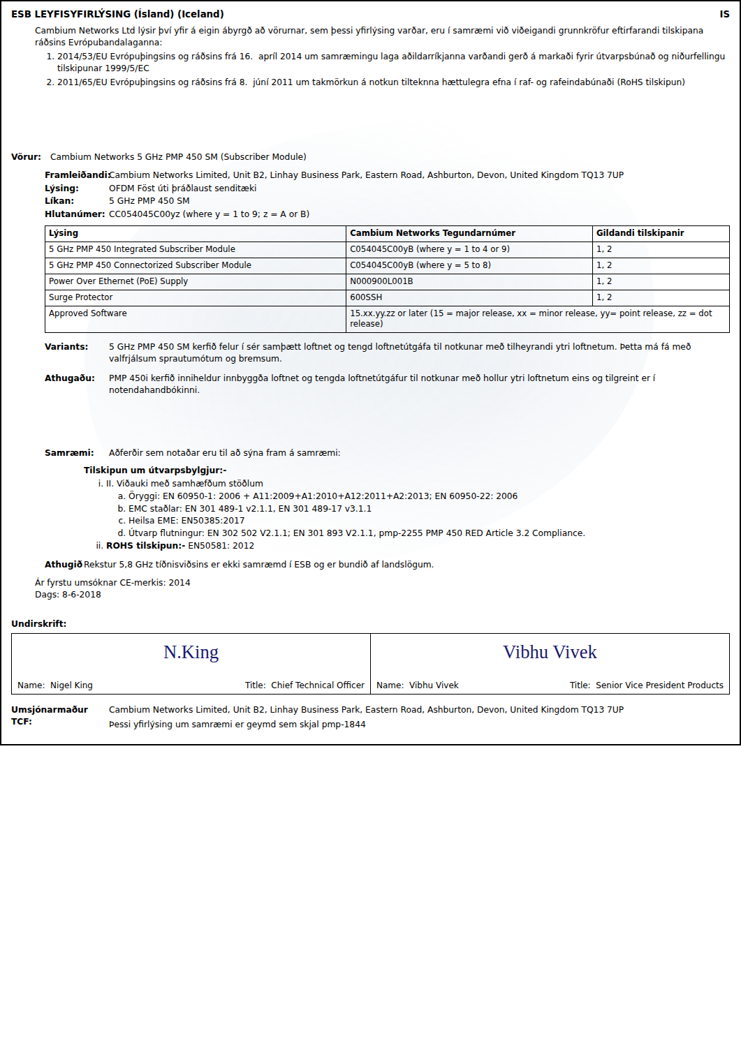ESB LEYFISYFIRLÝSING (Ísland) (Iceland)
IS
Cambium Networks Ltd lýsir því yfir á eigin ábyrgð að vörurnar, sem þessi yfirlýsing varðar, eru í samræmi við viðeigandi grunnkröfur eftirfarandi tilskipana ráðsins Evrópubandalaganna:
2014/53/EU Evrópuþingsins og ráðsins frá 16. apríl 2014 um samræmingu laga aðildarríkjanna varðandi gerð á markaði fyrir útvarpsbúnað og niðurfellingu tilskipunar 1999/5/EC
2011/65/EU Evrópuþingsins og ráðsins frá 8. júní 2011 um takmörkun á notkun tilteknna hættulegra efna í raf- og rafeindabúnaði (RoHS tilskipun)
Vörur:
Cambium Networks 5 GHz PMP 450 SM (Subscriber Module)
Framleiðandi:
Cambium Networks Limited, Unit B2, Linhay Business Park, Eastern Road, Ashburton, Devon, United Kingdom TQ13 7UP
Lýsing:
OFDM Föst úti þráðlaust senditæki
Líkan:
5 GHz PMP 450 SM
Hlutanúmer:
CC054045C00yz (where y = 1 to 9; z = A or B)
| Lýsing | Cambium Networks Tegundarnúmer | Gildandi tilskipanir |
| --- | --- | --- |
| 5 GHz PMP 450 Integrated Subscriber Module | C054045C00yB (where y = 1 to 4 or 9) | 1, 2 |
| 5 GHz PMP 450 Connectorized Subscriber Module | C054045C00yB (where y = 5 to 8) | 1, 2 |
| Power Over Ethernet (PoE) Supply | N000900L001B | 1, 2 |
| Surge Protector | 600SSH | 1, 2 |
| Approved Software | 15.xx.yy.zz or later (15 = major release, xx = minor release, yy= point release, zz = dot release) |
Variants:
5 GHz PMP 450 SM kerfið felur í sér samþætt loftnet og tengd loftnetútgáfa til notkunar með tilheyrandi ytri loftnetum. Þetta má fá með valfrjálsum sprautumótum og bremsum.
Athugaðu:
PMP 450i kerfið inniheldur innbyggða loftnet og tengda loftnetútgáfur til notkunar með hollur ytri loftnetum eins og tilgreint er í notendahandbókinni.
Samræmi:
Aðferðir sem notaðar eru til að sýna fram á samræmi:
Tilskipun um útvarpsbylgjur:-
II. Viðauki með samhæfðum stöðlum
Öryggi: EN 60950-1: 2006 + A11:2009+A1:2010+A12:2011+A2:2013; EN 60950-22: 2006
EMC staðlar: EN 301 489-1 v2.1.1, EN 301 489-17 v3.1.1
Heilsa EME: EN50385:2017
Útvarp flutningur: EN 302 502 V2.1.1; EN 301 893 V2.1.1, pmp-2255 PMP 450 RED Article 3.2 Compliance.
ROHS tilskipun:- EN50581: 2012
Athugið
Rekstur 5,8 GHz tíðnisviðsins er ekki samræmd í ESB og er bundið af landslögum.
Ár fyrstu umsóknar CE-merkis: 2014
Dags: 8-6-2018
Undirskrift:
| N.King Name: Nigel King Title: Chief Technical Officer | Vibhu Vivek Name: Vibhu Vivek Title: Senior Vice President Products |
Umsjónarmaður TCF:
Cambium Networks Limited, Unit B2, Linhay Business Park, Eastern Road, Ashburton, Devon, United Kingdom TQ13 7UP
Þessi yfirlýsing um samræmi er geymd sem skjal pmp-1844